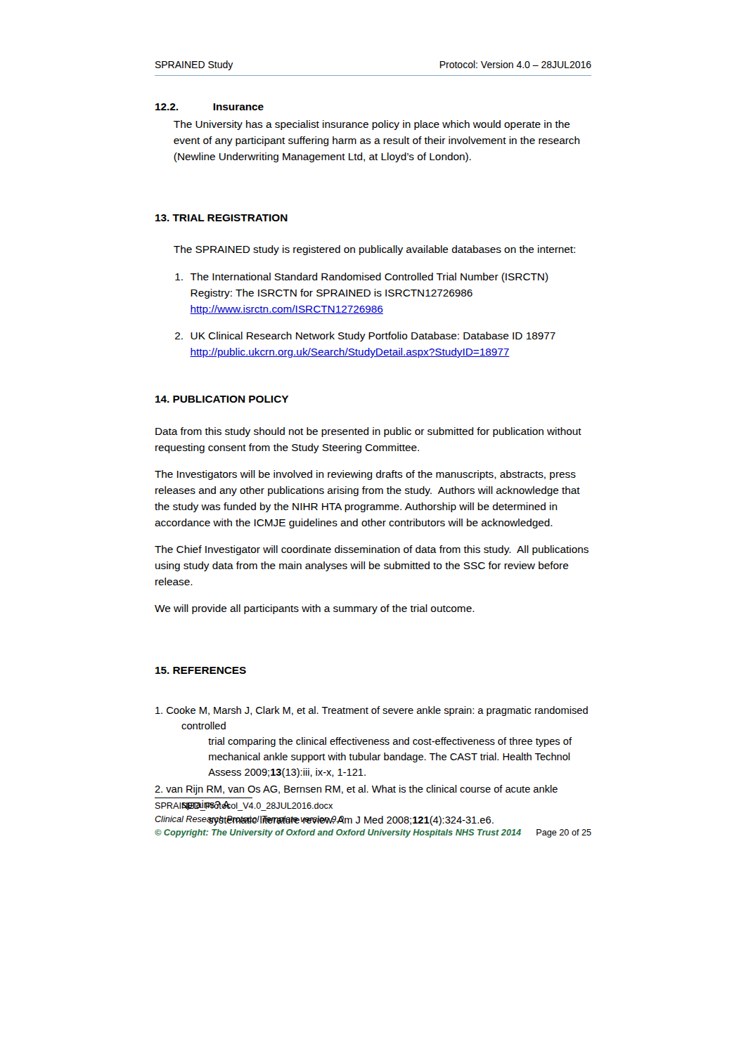SPRAINED Study Protocol: Version 4.0 – 28JUL2016
12.2. Insurance
The University has a specialist insurance policy in place which would operate in the event of any participant suffering harm as a result of their involvement in the research (Newline Underwriting Management Ltd, at Lloyd’s of London).
13. TRIAL REGISTRATION
The SPRAINED study is registered on publically available databases on the internet:
The International Standard Randomised Controlled Trial Number (ISRCTN) Registry: The ISRCTN for SPRAINED is ISRCTN12726986
http://www.isrctn.com/ISRCTN12726986
UK Clinical Research Network Study Portfolio Database: Database ID 18977
http://public.ukcrn.org.uk/Search/StudyDetail.aspx?StudyID=18977
14. PUBLICATION POLICY
Data from this study should not be presented in public or submitted for publication without requesting consent from the Study Steering Committee.
The Investigators will be involved in reviewing drafts of the manuscripts, abstracts, press releases and any other publications arising from the study. Authors will acknowledge that the study was funded by the NIHR HTA programme. Authorship will be determined in accordance with the ICMJE guidelines and other contributors will be acknowledged.
The Chief Investigator will coordinate dissemination of data from this study. All publications using study data from the main analyses will be submitted to the SSC for review before release.
We will provide all participants with a summary of the trial outcome.
15. REFERENCES
1. Cooke M, Marsh J, Clark M, et al. Treatment of severe ankle sprain: a pragmatic randomised controlled trial comparing the clinical effectiveness and cost-effectiveness of three types of mechanical ankle support with tubular bandage. The CAST trial. Health Technol Assess 2009;13(13):iii, ix-x, 1-121.
2. van Rijn RM, van Os AG, Bernsen RM, et al. What is the clinical course of acute ankle sprains? A systematic literature review. Am J Med 2008;121(4):324-31.e6.
SPRAINED_Protocol_V4.0_28JUL2016.docx
Clinical Research Protocol Template version 9.0
© Copyright: The University of Oxford and Oxford University Hospitals NHS Trust 2014 Page 20 of 25